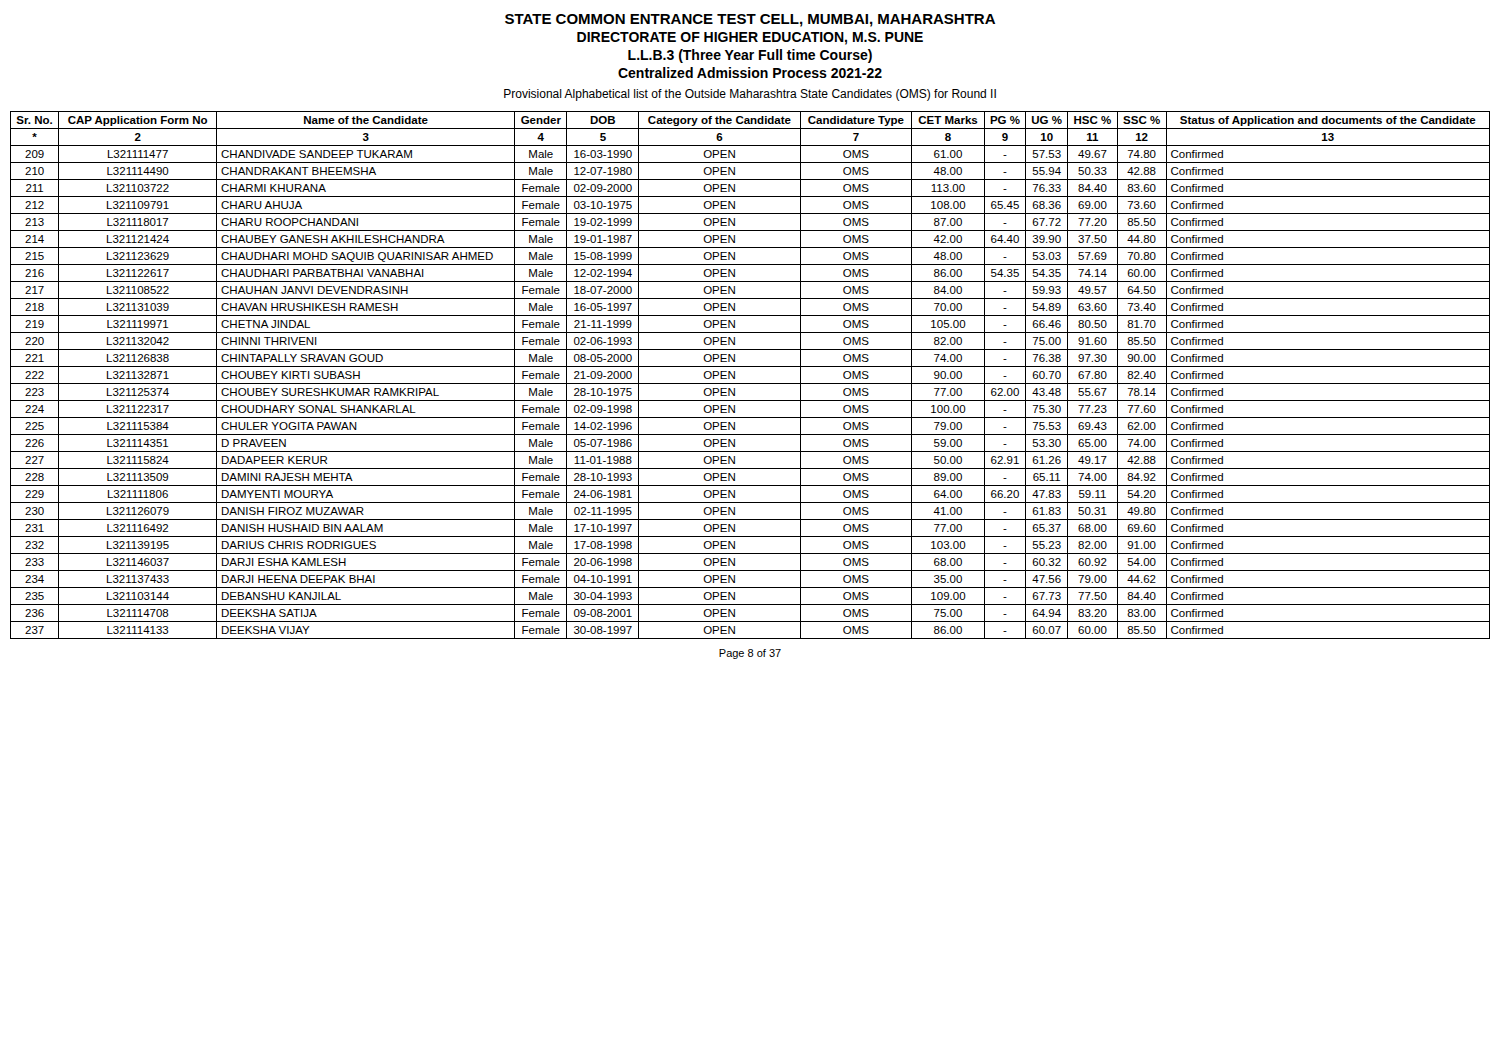STATE COMMON ENTRANCE TEST CELL, MUMBAI, MAHARASHTRA
DIRECTORATE OF HIGHER EDUCATION, M.S. PUNE
L.L.B.3 (Three Year Full time Course)
Centralized Admission Process 2021-22
Provisional Alphabetical list of the Outside Maharashtra State Candidates (OMS) for Round II
| Sr. No. | CAP Application Form No | Name of the Candidate | Gender | DOB | Category of the Candidate | Candidature Type | CET Marks | PG % | UG % | HSC % | SSC % | Status of Application and documents of the Candidate |
| --- | --- | --- | --- | --- | --- | --- | --- | --- | --- | --- | --- | --- |
| * | 2 | 3 | 4 | 5 | 6 | 7 | 8 | 9 | 10 | 11 | 12 | 13 |
| 209 | L321111477 | CHANDIVADE SANDEEP TUKARAM | Male | 16-03-1990 | OPEN | OMS | 61.00 | - | 57.53 | 49.67 | 74.80 | Confirmed |
| 210 | L321114490 | CHANDRAKANT BHEEMSHA | Male | 12-07-1980 | OPEN | OMS | 48.00 | - | 55.94 | 50.33 | 42.88 | Confirmed |
| 211 | L321103722 | CHARMI KHURANA | Female | 02-09-2000 | OPEN | OMS | 113.00 | - | 76.33 | 84.40 | 83.60 | Confirmed |
| 212 | L321109791 | CHARU AHUJA | Female | 03-10-1975 | OPEN | OMS | 108.00 | 65.45 | 68.36 | 69.00 | 73.60 | Confirmed |
| 213 | L321118017 | CHARU ROOPCHANDANI | Female | 19-02-1999 | OPEN | OMS | 87.00 | - | 67.72 | 77.20 | 85.50 | Confirmed |
| 214 | L321121424 | CHAUBEY GANESH AKHILESHCHANDRA | Male | 19-01-1987 | OPEN | OMS | 42.00 | 64.40 | 39.90 | 37.50 | 44.80 | Confirmed |
| 215 | L321123629 | CHAUDHARI MOHD SAQUIB QUARINISAR AHMED | Male | 15-08-1999 | OPEN | OMS | 48.00 | - | 53.03 | 57.69 | 70.80 | Confirmed |
| 216 | L321122617 | CHAUDHARI PARBATBHAI VANABHAI | Male | 12-02-1994 | OPEN | OMS | 86.00 | 54.35 | 54.35 | 74.14 | 60.00 | Confirmed |
| 217 | L321108522 | CHAUHAN JANVI DEVENDRASINH | Female | 18-07-2000 | OPEN | OMS | 84.00 | - | 59.93 | 49.57 | 64.50 | Confirmed |
| 218 | L321131039 | CHAVAN HRUSHIKESH RAMESH | Male | 16-05-1997 | OPEN | OMS | 70.00 | - | 54.89 | 63.60 | 73.40 | Confirmed |
| 219 | L321119971 | CHETNA JINDAL | Female | 21-11-1999 | OPEN | OMS | 105.00 | - | 66.46 | 80.50 | 81.70 | Confirmed |
| 220 | L321132042 | CHINNI THRIVENI | Female | 02-06-1993 | OPEN | OMS | 82.00 | - | 75.00 | 91.60 | 85.50 | Confirmed |
| 221 | L321126838 | CHINTAPALLY SRAVAN GOUD | Male | 08-05-2000 | OPEN | OMS | 74.00 | - | 76.38 | 97.30 | 90.00 | Confirmed |
| 222 | L321132871 | CHOUBEY KIRTI SUBASH | Female | 21-09-2000 | OPEN | OMS | 90.00 | - | 60.70 | 67.80 | 82.40 | Confirmed |
| 223 | L321125374 | CHOUBEY SURESHKUMAR RAMKRIPAL | Male | 28-10-1975 | OPEN | OMS | 77.00 | 62.00 | 43.48 | 55.67 | 78.14 | Confirmed |
| 224 | L321122317 | CHOUDHARY SONAL SHANKARLAL | Female | 02-09-1998 | OPEN | OMS | 100.00 | - | 75.30 | 77.23 | 77.60 | Confirmed |
| 225 | L321115384 | CHULER YOGITA PAWAN | Female | 14-02-1996 | OPEN | OMS | 79.00 | - | 75.53 | 69.43 | 62.00 | Confirmed |
| 226 | L321114351 | D PRAVEEN | Male | 05-07-1986 | OPEN | OMS | 59.00 | - | 53.30 | 65.00 | 74.00 | Confirmed |
| 227 | L321115824 | DADAPEER KERUR | Male | 11-01-1988 | OPEN | OMS | 50.00 | 62.91 | 61.26 | 49.17 | 42.88 | Confirmed |
| 228 | L321113509 | DAMINI RAJESH MEHTA | Female | 28-10-1993 | OPEN | OMS | 89.00 | - | 65.11 | 74.00 | 84.92 | Confirmed |
| 229 | L321111806 | DAMYENTI MOURYA | Female | 24-06-1981 | OPEN | OMS | 64.00 | 66.20 | 47.83 | 59.11 | 54.20 | Confirmed |
| 230 | L321126079 | DANISH FIROZ MUZAWAR | Male | 02-11-1995 | OPEN | OMS | 41.00 | - | 61.83 | 50.31 | 49.80 | Confirmed |
| 231 | L321116492 | DANISH HUSHAID BIN AALAM | Male | 17-10-1997 | OPEN | OMS | 77.00 | - | 65.37 | 68.00 | 69.60 | Confirmed |
| 232 | L321139195 | DARIUS CHRIS RODRIGUES | Male | 17-08-1998 | OPEN | OMS | 103.00 | - | 55.23 | 82.00 | 91.00 | Confirmed |
| 233 | L321146037 | DARJI ESHA KAMLESH | Female | 20-06-1998 | OPEN | OMS | 68.00 | - | 60.32 | 60.92 | 54.00 | Confirmed |
| 234 | L321137433 | DARJI HEENA DEEPAK BHAI | Female | 04-10-1991 | OPEN | OMS | 35.00 | - | 47.56 | 79.00 | 44.62 | Confirmed |
| 235 | L321103144 | DEBANSHU KANJILAL | Male | 30-04-1993 | OPEN | OMS | 109.00 | - | 67.73 | 77.50 | 84.40 | Confirmed |
| 236 | L321114708 | DEEKSHA SATIJA | Female | 09-08-2001 | OPEN | OMS | 75.00 | - | 64.94 | 83.20 | 83.00 | Confirmed |
| 237 | L321114133 | DEEKSHA VIJAY | Female | 30-08-1997 | OPEN | OMS | 86.00 | - | 60.07 | 60.00 | 85.50 | Confirmed |
Page 8 of 37